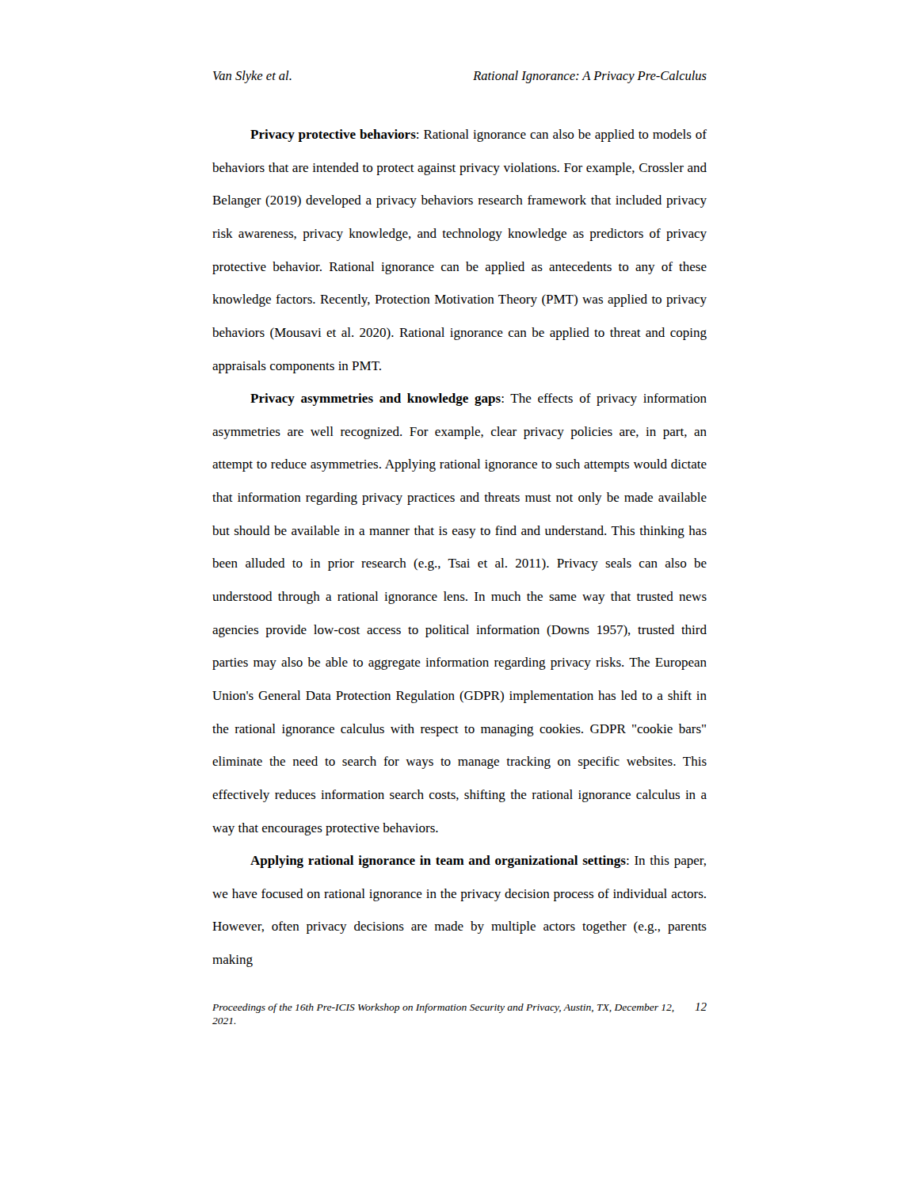Van Slyke et al.
Rational Ignorance: A Privacy Pre-Calculus
Privacy protective behaviors: Rational ignorance can also be applied to models of behaviors that are intended to protect against privacy violations. For example, Crossler and Belanger (2019) developed a privacy behaviors research framework that included privacy risk awareness, privacy knowledge, and technology knowledge as predictors of privacy protective behavior. Rational ignorance can be applied as antecedents to any of these knowledge factors. Recently, Protection Motivation Theory (PMT) was applied to privacy behaviors (Mousavi et al. 2020). Rational ignorance can be applied to threat and coping appraisals components in PMT.
Privacy asymmetries and knowledge gaps: The effects of privacy information asymmetries are well recognized. For example, clear privacy policies are, in part, an attempt to reduce asymmetries. Applying rational ignorance to such attempts would dictate that information regarding privacy practices and threats must not only be made available but should be available in a manner that is easy to find and understand. This thinking has been alluded to in prior research (e.g., Tsai et al. 2011). Privacy seals can also be understood through a rational ignorance lens. In much the same way that trusted news agencies provide low-cost access to political information (Downs 1957), trusted third parties may also be able to aggregate information regarding privacy risks. The European Union's General Data Protection Regulation (GDPR) implementation has led to a shift in the rational ignorance calculus with respect to managing cookies. GDPR "cookie bars" eliminate the need to search for ways to manage tracking on specific websites. This effectively reduces information search costs, shifting the rational ignorance calculus in a way that encourages protective behaviors.
Applying rational ignorance in team and organizational settings: In this paper, we have focused on rational ignorance in the privacy decision process of individual actors. However, often privacy decisions are made by multiple actors together (e.g., parents making
Proceedings of the 16th Pre-ICIS Workshop on Information Security and Privacy, Austin, TX, December 12, 2021.
12